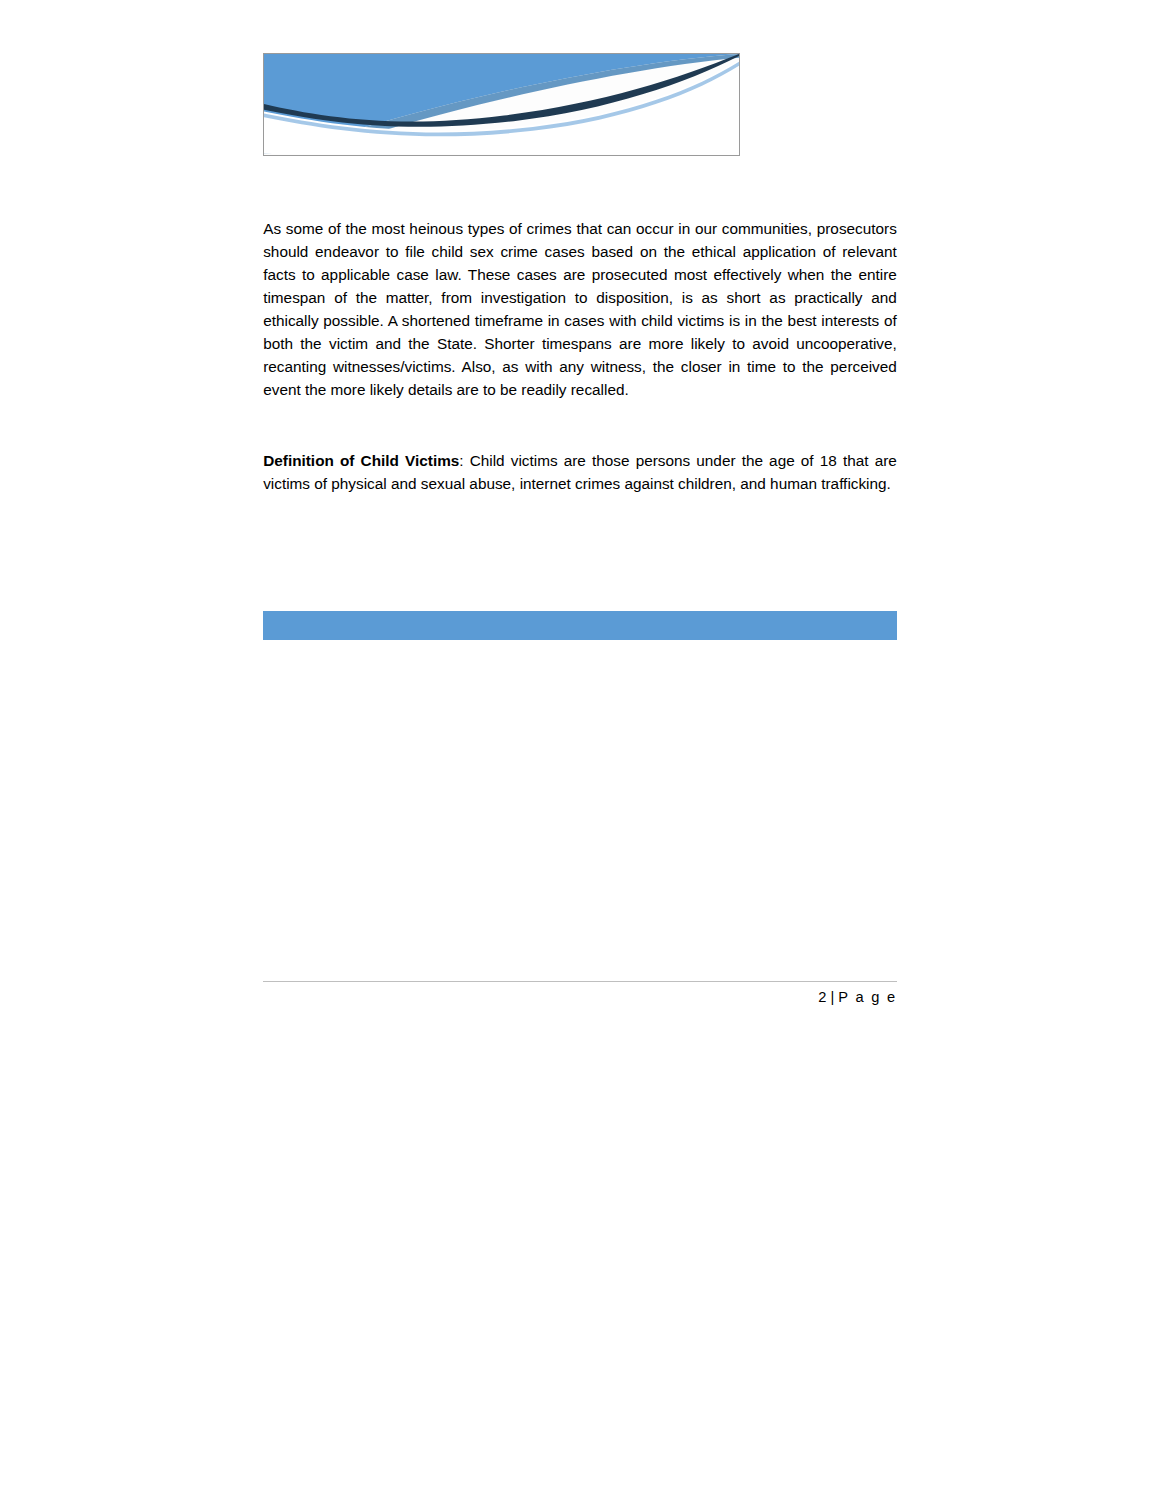As some of the most heinous types of crimes that can occur in our communities, prosecutors should endeavor to file child sex crime cases based on the ethical application of relevant facts to applicable case law. These cases are prosecuted most effectively when the entire timespan of the matter, from investigation to disposition, is as short as practically and ethically possible. A shortened timeframe in cases with child victims is in the best interests of both the victim and the State. Shorter timespans are more likely to avoid uncooperative, recanting witnesses/victims. Also, as with any witness, the closer in time to the perceived event the more likely details are to be readily recalled.
Definition of Child Victims: Child victims are those persons under the age of 18 that are victims of physical and sexual abuse, internet crimes against children, and human trafficking.
2 | P a g e